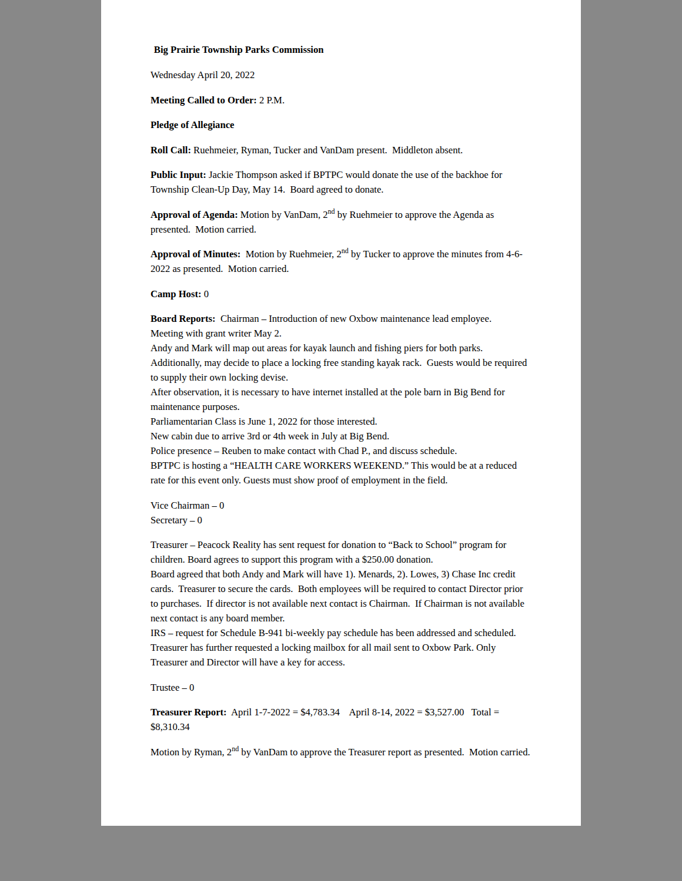Big Prairie Township Parks Commission
Wednesday April 20, 2022
Meeting Called to Order: 2 P.M.
Pledge of Allegiance
Roll Call: Ruehmeier, Ryman, Tucker and VanDam present. Middleton absent.
Public Input: Jackie Thompson asked if BPTPC would donate the use of the backhoe for Township Clean-Up Day, May 14. Board agreed to donate.
Approval of Agenda: Motion by VanDam, 2nd by Ruehmeier to approve the Agenda as presented. Motion carried.
Approval of Minutes: Motion by Ruehmeier, 2nd by Tucker to approve the minutes from 4-6-2022 as presented. Motion carried.
Camp Host: 0
Board Reports: Chairman – Introduction of new Oxbow maintenance lead employee.
Meeting with grant writer May 2.
Andy and Mark will map out areas for kayak launch and fishing piers for both parks. Additionally, may decide to place a locking free standing kayak rack. Guests would be required to supply their own locking devise.
After observation, it is necessary to have internet installed at the pole barn in Big Bend for maintenance purposes.
Parliamentarian Class is June 1, 2022 for those interested.
New cabin due to arrive 3rd or 4th week in July at Big Bend.
Police presence – Reuben to make contact with Chad P., and discuss schedule.
BPTPC is hosting a “HEALTH CARE WORKERS WEEKEND.” This would be at a reduced rate for this event only. Guests must show proof of employment in the field.
Vice Chairman – 0
Secretary – 0
Treasurer – Peacock Reality has sent request for donation to “Back to School” program for children. Board agrees to support this program with a $250.00 donation.
Board agreed that both Andy and Mark will have 1). Menards, 2). Lowes, 3) Chase Inc credit cards. Treasurer to secure the cards. Both employees will be required to contact Director prior to purchases. If director is not available next contact is Chairman. If Chairman is not available next contact is any board member.
IRS – request for Schedule B-941 bi-weekly pay schedule has been addressed and scheduled. Treasurer has further requested a locking mailbox for all mail sent to Oxbow Park. Only Treasurer and Director will have a key for access.
Trustee – 0
Treasurer Report: April 1-7-2022 = $4,783.34 April 8-14, 2022 = $3,527.00 Total = $8,310.34
Motion by Ryman, 2nd by VanDam to approve the Treasurer report as presented. Motion carried.